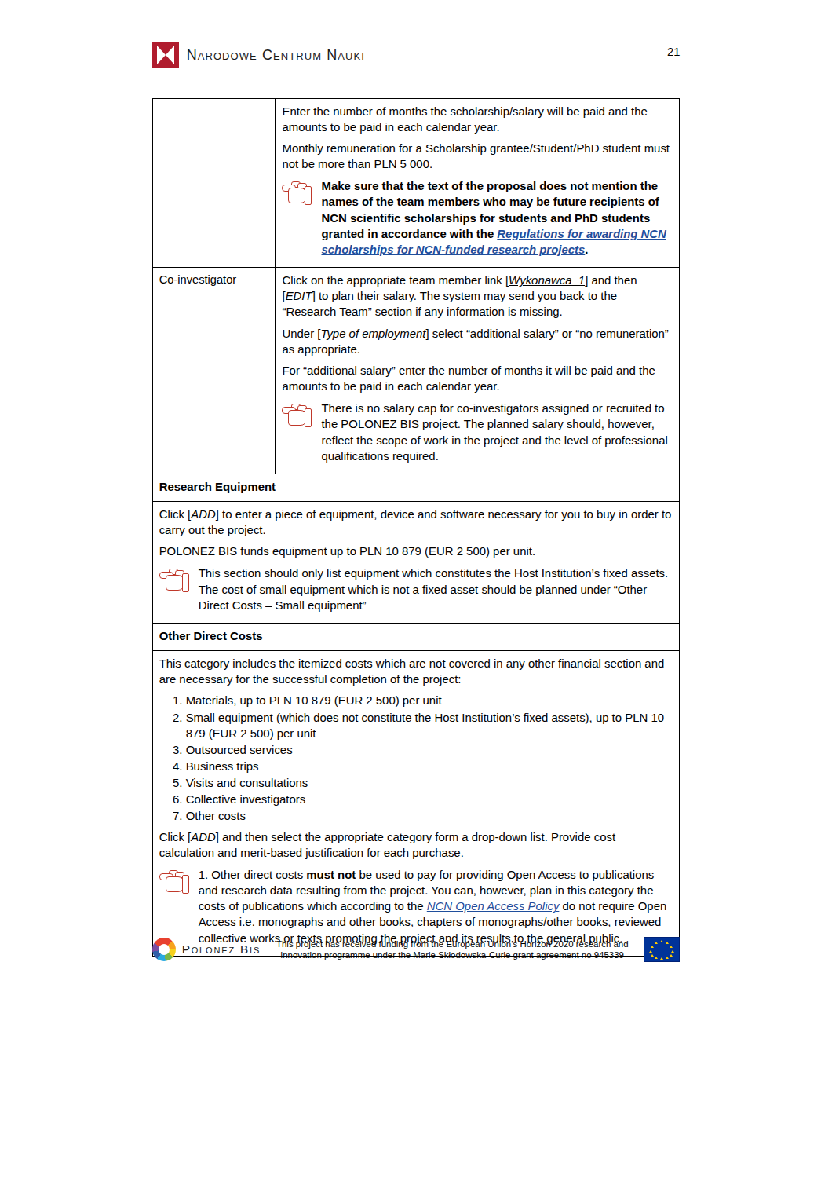Narodowe Centrum Nauki
21
| | Enter the number of months the scholarship/salary will be paid and the amounts to be paid in each calendar year. Monthly remuneration for a Scholarship grantee/Student/PhD student must not be more than PLN 5 000. Make sure that the text of the proposal does not mention the names of the team members who may be future recipients of NCN scientific scholarships for students and PhD students granted in accordance with the Regulations for awarding NCN scholarships for NCN-funded research projects . |
| Co-investigator | Click on the appropriate team member link [ Wykonawca_1 ] and then [ EDIT ] to plan their salary. The system may send you back to the “Research Team” section if any information is missing. Under [ Type of employment ] select “additional salary” or “no remuneration” as appropriate. For “additional salary” enter the number of months it will be paid and the amounts to be paid in each calendar year. There is no salary cap for co-investigators assigned or recruited to the POLONEZ BIS project. The planned salary should, however, reflect the scope of work in the project and the level of professional qualifications required. |
| Research Equipment |
| Click [ ADD ] to enter a piece of equipment, device and software necessary for you to buy in order to carry out the project. POLONEZ BIS funds equipment up to PLN 10 879 (EUR 2 500) per unit. This section should only list equipment which constitutes the Host Institution’s fixed assets. The cost of small equipment which is not a fixed asset should be planned under “Other Direct Costs – Small equipment” |
| Other Direct Costs |
| This category includes the itemized costs which are not covered in any other financial section and are necessary for the successful completion of the project: Materials, up to PLN 10 879 (EUR 2 500) per unit Small equipment (which does not constitute the Host Institution’s fixed assets), up to PLN 10 879 (EUR 2 500) per unit Outsourced services Business trips Visits and consultations Collective investigators Other costs Click [ ADD ] and then select the appropriate category form a drop-down list. Provide cost calculation and merit-based justification for each purchase. 1. Other direct costs must not be used to pay for providing Open Access to publications and research data resulting from the project. You can, however, plan in this category the costs of publications which according to the NCN Open Access Policy do not require Open Access i.e. monographs and other books, chapters of monographs/other books, reviewed collective works or texts promoting the project and its results to the general public. |
Polonez Bis
This project has received funding from the European Union’s Horizon 2020 research and
innovation programme under the Marie Skłodowska-Curie grant agreement no 945339